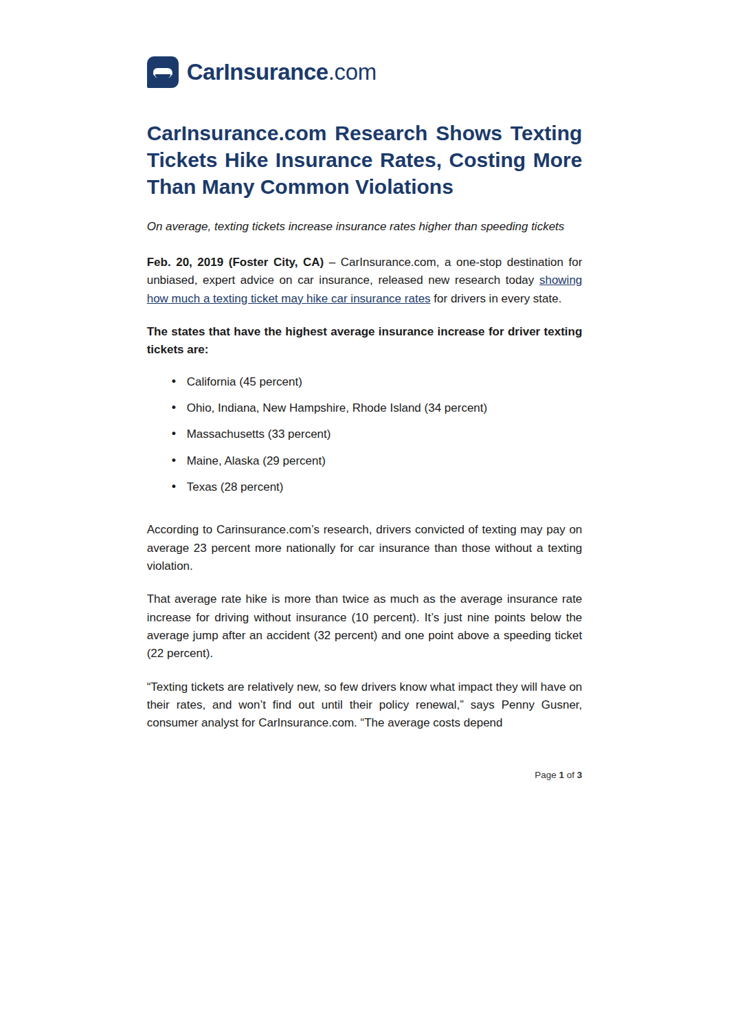CarInsurance.com
CarInsurance.com Research Shows Texting Tickets Hike Insurance Rates, Costing More Than Many Common Violations
On average, texting tickets increase insurance rates higher than speeding tickets
Feb. 20, 2019 (Foster City, CA) – CarInsurance.com, a one-stop destination for unbiased, expert advice on car insurance, released new research today showing how much a texting ticket may hike car insurance rates for drivers in every state.
The states that have the highest average insurance increase for driver texting tickets are:
California (45 percent)
Ohio, Indiana, New Hampshire, Rhode Island (34 percent)
Massachusetts (33 percent)
Maine, Alaska (29 percent)
Texas (28 percent)
According to Carinsurance.com’s research, drivers convicted of texting may pay on average 23 percent more nationally for car insurance than those without a texting violation.
That average rate hike is more than twice as much as the average insurance rate increase for driving without insurance (10 percent). It’s just nine points below the average jump after an accident (32 percent) and one point above a speeding ticket (22 percent).
“Texting tickets are relatively new, so few drivers know what impact they will have on their rates, and won’t find out until their policy renewal,” says Penny Gusner, consumer analyst for CarInsurance.com. “The average costs depend
Page 1 of 3